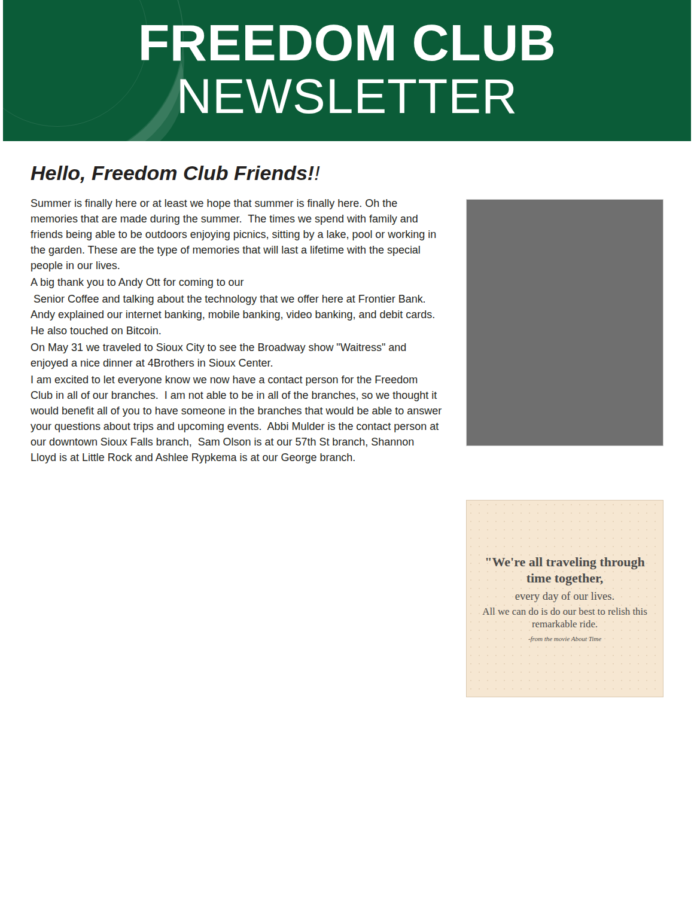FREEDOM CLUB
NEWSLETTER
Hello, Freedom Club Friends!!
Summer is finally here or at least we hope that summer is finally here. Oh the memories that are made during the summer. The times we spend with family and friends being able to be outdoors enjoying picnics, sitting by a lake, pool or working in the garden. These are the type of memories that will last a lifetime with the special people in our lives.
A big thank you to Andy Ott for coming to our
Senior Coffee and talking about the technology that we offer here at Frontier Bank. Andy explained our internet banking, mobile banking, video banking, and debit cards. He also touched on Bitcoin.
On May 31 we traveled to Sioux City to see the Broadway show "Waitress" and enjoyed a nice dinner at 4Brothers in Sioux Center.
I am excited to let everyone know we now have a contact person for the Freedom Club in all of our branches. I am not able to be in all of the branches, so we thought it would benefit all of you to have someone in the branches that would be able to answer your questions about trips and upcoming events. Abbi Mulder is the contact person at our downtown Sioux Falls branch, Sam Olson is at our 57th St branch, Shannon Lloyd is at Little Rock and Ashlee Rypkema is at our George branch.
"We're all traveling through time together, every day of our lives. All we can do is do our best to relish this remarkable ride. -from the movie About Time